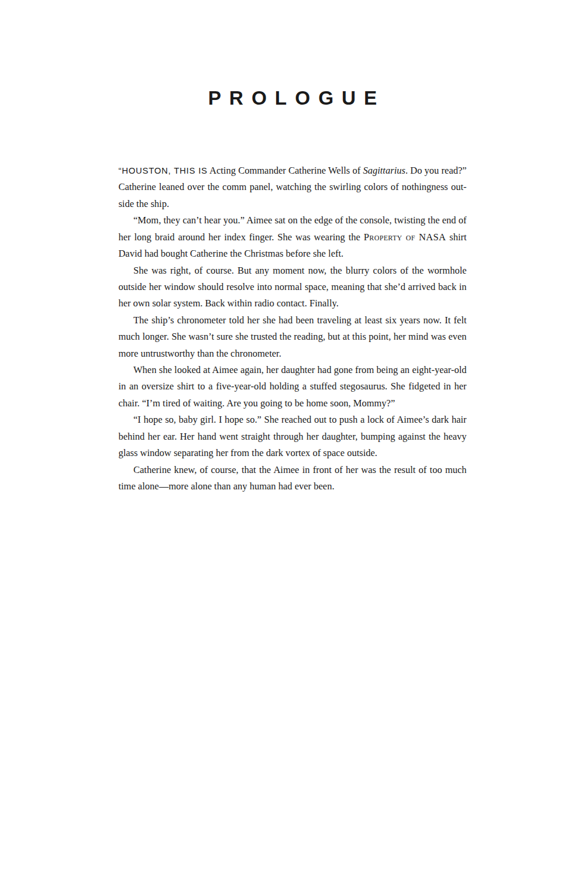PROLOGUE
“HOUSTON, THIS IS Acting Commander Catherine Wells of Sagittarius. Do you read?” Catherine leaned over the comm panel, watching the swirling colors of nothingness outside the ship.
“Mom, they can’t hear you.” Aimee sat on the edge of the console, twisting the end of her long braid around her index finger. She was wearing the Property of NASA shirt David had bought Catherine the Christmas before she left.
She was right, of course. But any moment now, the blurry colors of the wormhole outside her window should resolve into normal space, meaning that she’d arrived back in her own solar system. Back within radio contact. Finally.
The ship’s chronometer told her she had been traveling at least six years now. It felt much longer. She wasn’t sure she trusted the reading, but at this point, her mind was even more untrustworthy than the chronometer.
When she looked at Aimee again, her daughter had gone from being an eight-year-old in an oversize shirt to a five-year-old holding a stuffed stegosaurus. She fidgeted in her chair. “I’m tired of waiting. Are you going to be home soon, Mommy?”
“I hope so, baby girl. I hope so.” She reached out to push a lock of Aimee’s dark hair behind her ear. Her hand went straight through her daughter, bumping against the heavy glass window separating her from the dark vortex of space outside.
Catherine knew, of course, that the Aimee in front of her was the result of too much time alone—more alone than any human had ever been.